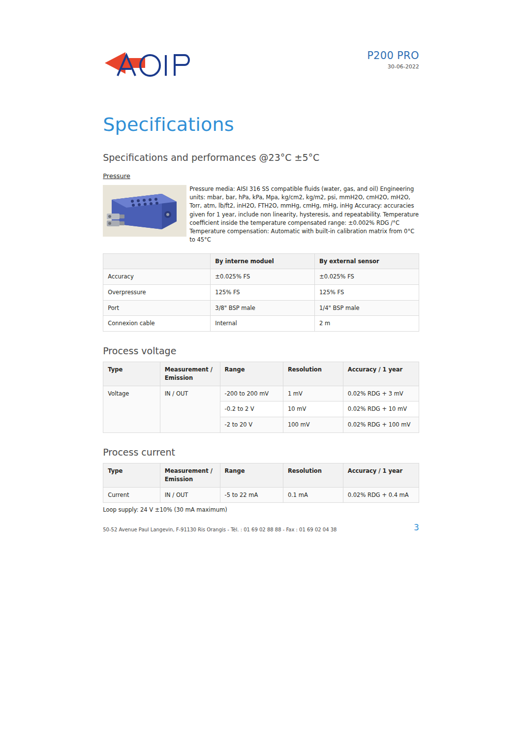P200 PRO
30-06-2022
Specifications
Specifications and performances @23°C ±5°C
Pressure
Pressure media: AISI 316 SS compatible fluids (water, gas, and oil) Engineering units: mbar, bar, hPa, kPa, Mpa, kg/cm2, kg/m2, psi, mmH2O, cmH2O, mH2O, Torr, atm, lb/ft2, inH2O, FTH2O, mmHg, cmHg, mHg, inHg Accuracy: accuracies given for 1 year, include non linearity, hysteresis, and repeatability. Temperature coefficient inside the temperature compensated range: ±0.002% RDG /°C Temperature compensation: Automatic with built-in calibration matrix from 0°C to 45°C
| | By interne moduel | By external sensor |
| --- | --- | --- |
| Accuracy | ±0.025% FS | ±0.025% FS |
| Overpressure | 125% FS | 125% FS |
| Port | 3/8" BSP male | 1/4" BSP male |
| Connexion cable | Internal | 2 m |
Process voltage
| Type | Measurement / Emission | Range | Resolution | Accuracy / 1 year |
| --- | --- | --- | --- | --- |
| Voltage | IN / OUT | -200 to 200 mV | 1 mV | 0.02% RDG + 3 mV |
| -0.2 to 2 V | 10 mV | 0.02% RDG + 10 mV |
| -2 to 20 V | 100 mV | 0.02% RDG + 100 mV |
Process current
| Type | Measurement / Emission | Range | Resolution | Accuracy / 1 year |
| --- | --- | --- | --- | --- |
| Current | IN / OUT | -5 to 22 mA | 0.1 mA | 0.02% RDG + 0.4 mA |
Loop supply: 24 V ±10% (30 mA maximum)
50-52 Avenue Paul Langevin, F-91130 Ris Orangis - Tél. : 01 69 02 88 88 - Fax : 01 69 02 04 38
3